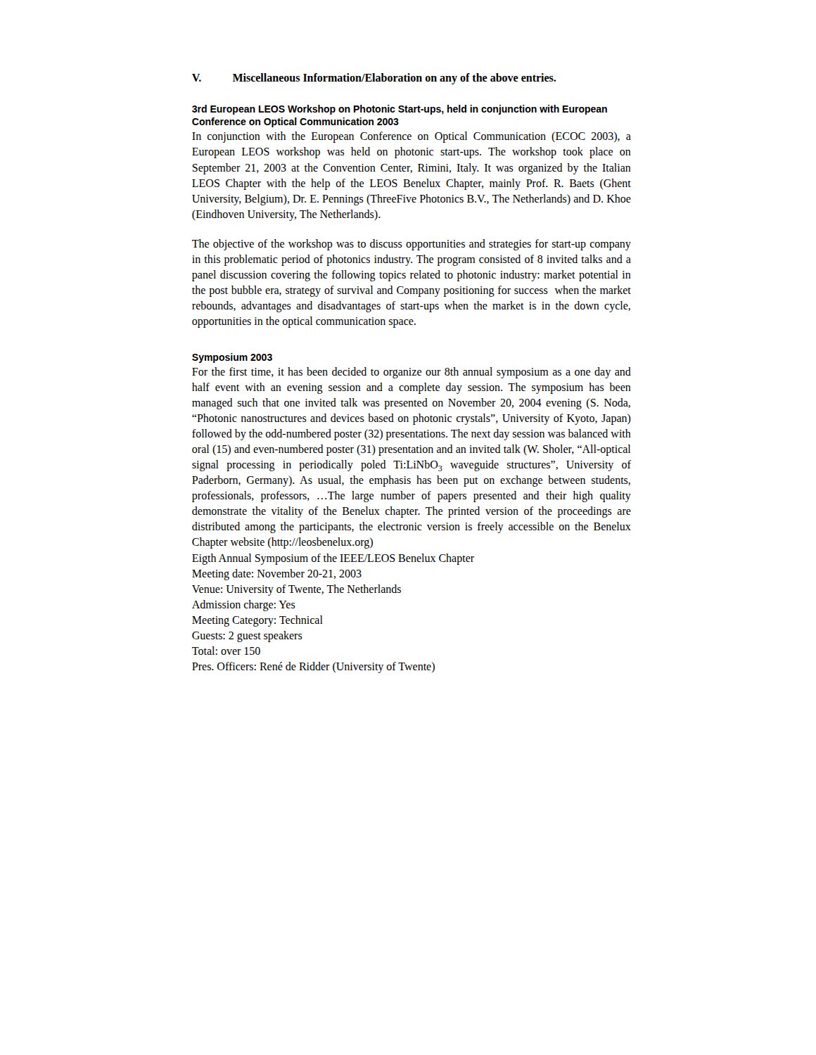V. Miscellaneous Information/Elaboration on any of the above entries.
3rd European LEOS Workshop on Photonic Start-ups, held in conjunction with European Conference on Optical Communication 2003
In conjunction with the European Conference on Optical Communication (ECOC 2003), a European LEOS workshop was held on photonic start-ups. The workshop took place on September 21, 2003 at the Convention Center, Rimini, Italy. It was organized by the Italian LEOS Chapter with the help of the LEOS Benelux Chapter, mainly Prof. R. Baets (Ghent University, Belgium), Dr. E. Pennings (ThreeFive Photonics B.V., The Netherlands) and D. Khoe (Eindhoven University, The Netherlands).
The objective of the workshop was to discuss opportunities and strategies for start-up company in this problematic period of photonics industry. The program consisted of 8 invited talks and a panel discussion covering the following topics related to photonic industry: market potential in the post bubble era, strategy of survival and Company positioning for success when the market rebounds, advantages and disadvantages of start-ups when the market is in the down cycle, opportunities in the optical communication space.
Symposium 2003
For the first time, it has been decided to organize our 8th annual symposium as a one day and half event with an evening session and a complete day session. The symposium has been managed such that one invited talk was presented on November 20, 2004 evening (S. Noda, “Photonic nanostructures and devices based on photonic crystals”, University of Kyoto, Japan) followed by the odd-numbered poster (32) presentations. The next day session was balanced with oral (15) and even-numbered poster (31) presentation and an invited talk (W. Sholer, “All-optical signal processing in periodically poled Ti:LiNbO3 waveguide structures”, University of Paderborn, Germany). As usual, the emphasis has been put on exchange between students, professionals, professors, …The large number of papers presented and their high quality demonstrate the vitality of the Benelux chapter. The printed version of the proceedings are distributed among the participants, the electronic version is freely accessible on the Benelux Chapter website (http://leosbenelux.org)
Eigth Annual Symposium of the IEEE/LEOS Benelux Chapter
Meeting date: November 20-21, 2003
Venue: University of Twente, The Netherlands
Admission charge: Yes
Meeting Category: Technical
Guests: 2 guest speakers
Total: over 150
Pres. Officers: René de Ridder (University of Twente)